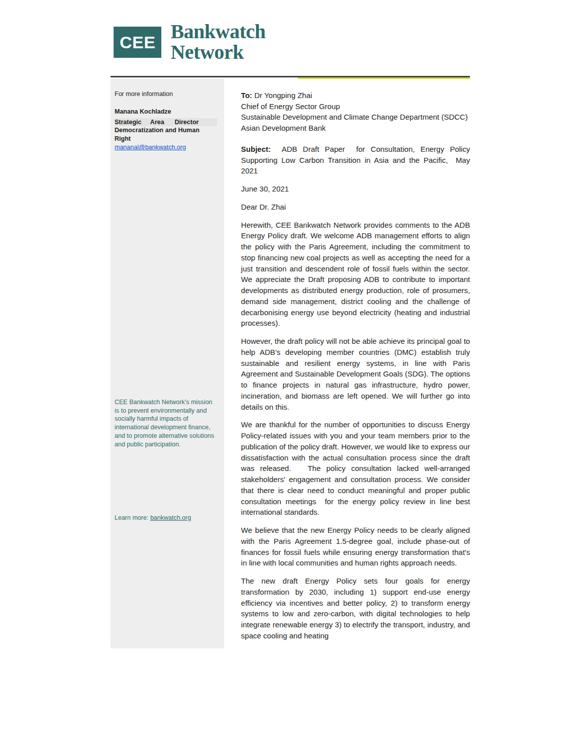CEE
Bankwatch
Network
For more information
Manana Kochladze
Strategic Area Director Democratization and Human Right mananal@bankwatch.org
CEE Bankwatch Network’s mission is to prevent environmentally and socially harmful impacts of international development finance, and to promote alternative solutions and public participation.
Learn more: bankwatch.org
To: Dr Yongping Zhai
Chief of Energy Sector Group
Sustainable Development and Climate Change Department (SDCC)
Asian Development Bank
Subject: ADB Draft Paper for Consultation, Energy Policy Supporting Low Carbon Transition in Asia and the Pacific, May 2021
June 30, 2021
Dear Dr. Zhai
Herewith, CEE Bankwatch Network provides comments to the ADB Energy Policy draft. We welcome ADB management efforts to align the policy with the Paris Agreement, including the commitment to stop financing new coal projects as well as accepting the need for a just transition and descendent role of fossil fuels within the sector. We appreciate the Draft proposing ADB to contribute to important developments as distributed energy production, role of prosumers, demand side management, district cooling and the challenge of decarbonising energy use beyond electricity (heating and industrial processes).
However, the draft policy will not be able achieve its principal goal to help ADB’s developing member countries (DMC) establish truly sustainable and resilient energy systems, in line with Paris Agreement and Sustainable Development Goals (SDG). The options to finance projects in natural gas infrastructure, hydro power, incineration, and biomass are left opened. We will further go into details on this.
We are thankful for the number of opportunities to discuss Energy Policy-related issues with you and your team members prior to the publication of the policy draft. However, we would like to express our dissatisfaction with the actual consultation process since the draft was released. The policy consultation lacked well-arranged stakeholders' engagement and consultation process. We consider that there is clear need to conduct meaningful and proper public consultation meetings for the energy policy review in line best international standards.
We believe that the new Energy Policy needs to be clearly aligned with the Paris Agreement 1.5-degree goal, include phase-out of finances for fossil fuels while ensuring energy transformation that's in line with local communities and human rights approach needs.
The new draft Energy Policy sets four goals for energy transformation by 2030, including 1) support end-use energy efficiency via incentives and better policy, 2) to transform energy systems to low and zero-carbon, with digital technologies to help integrate renewable energy 3) to electrify the transport, industry, and space cooling and heating